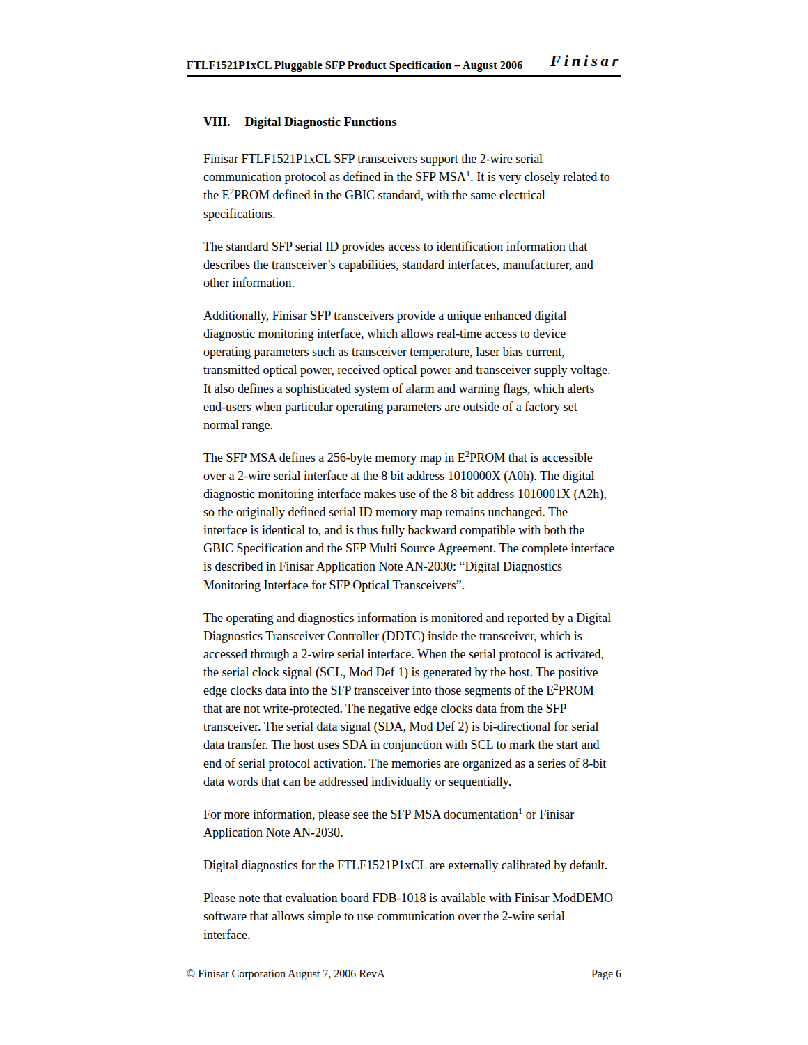FTLF1521P1xCL Pluggable SFP Product Specification – August 2006
Finisar
VIII. Digital Diagnostic Functions
Finisar FTLF1521P1xCL SFP transceivers support the 2-wire serial communication protocol as defined in the SFP MSA1. It is very closely related to the E2PROM defined in the GBIC standard, with the same electrical specifications.
The standard SFP serial ID provides access to identification information that describes the transceiver’s capabilities, standard interfaces, manufacturer, and other information.
Additionally, Finisar SFP transceivers provide a unique enhanced digital diagnostic monitoring interface, which allows real-time access to device operating parameters such as transceiver temperature, laser bias current, transmitted optical power, received optical power and transceiver supply voltage. It also defines a sophisticated system of alarm and warning flags, which alerts end-users when particular operating parameters are outside of a factory set normal range.
The SFP MSA defines a 256-byte memory map in E2PROM that is accessible over a 2-wire serial interface at the 8 bit address 1010000X (A0h). The digital diagnostic monitoring interface makes use of the 8 bit address 1010001X (A2h), so the originally defined serial ID memory map remains unchanged. The interface is identical to, and is thus fully backward compatible with both the GBIC Specification and the SFP Multi Source Agreement. The complete interface is described in Finisar Application Note AN-2030: “Digital Diagnostics Monitoring Interface for SFP Optical Transceivers”.
The operating and diagnostics information is monitored and reported by a Digital Diagnostics Transceiver Controller (DDTC) inside the transceiver, which is accessed through a 2-wire serial interface. When the serial protocol is activated, the serial clock signal (SCL, Mod Def 1) is generated by the host. The positive edge clocks data into the SFP transceiver into those segments of the E2PROM that are not write-protected. The negative edge clocks data from the SFP transceiver. The serial data signal (SDA, Mod Def 2) is bi-directional for serial data transfer. The host uses SDA in conjunction with SCL to mark the start and end of serial protocol activation. The memories are organized as a series of 8-bit data words that can be addressed individually or sequentially.
For more information, please see the SFP MSA documentation1 or Finisar Application Note AN-2030.
Digital diagnostics for the FTLF1521P1xCL are externally calibrated by default.
Please note that evaluation board FDB-1018 is available with Finisar ModDEMO software that allows simple to use communication over the 2-wire serial interface.
© Finisar Corporation August 7, 2006 RevA
Page 6